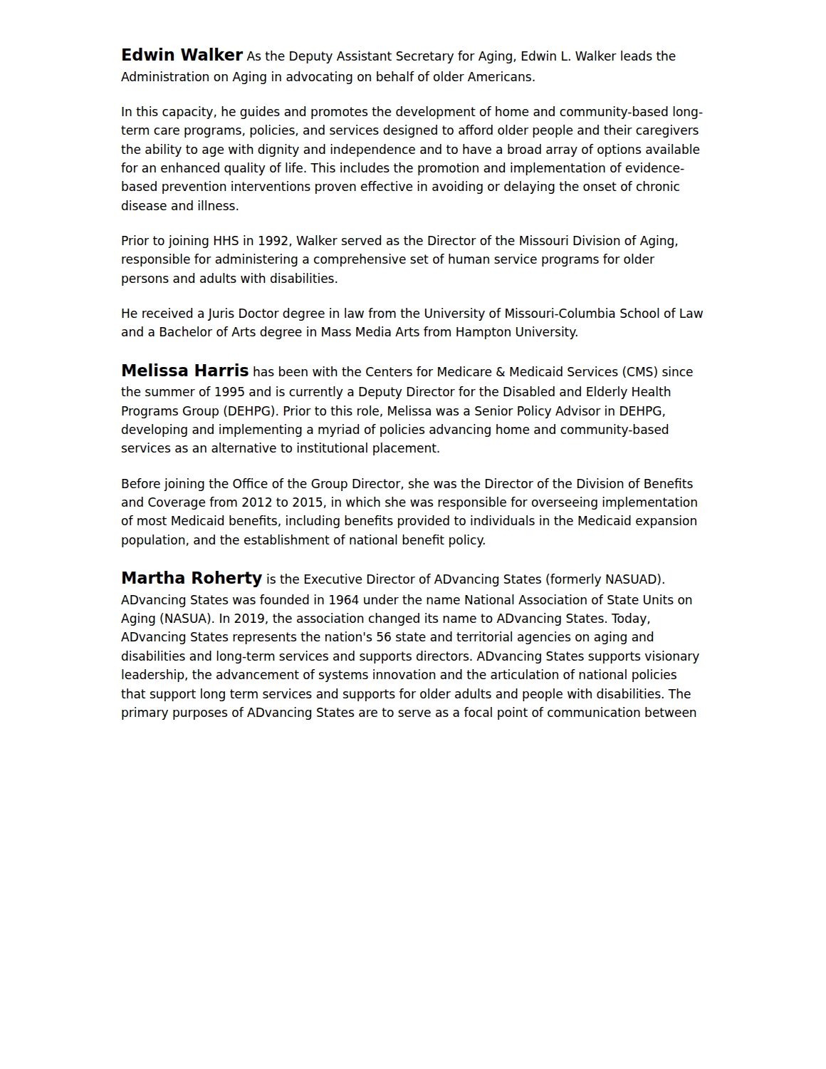Edwin Walker As the Deputy Assistant Secretary for Aging, Edwin L. Walker leads the Administration on Aging in advocating on behalf of older Americans.
In this capacity, he guides and promotes the development of home and community-based long-term care programs, policies, and services designed to afford older people and their caregivers the ability to age with dignity and independence and to have a broad array of options available for an enhanced quality of life. This includes the promotion and implementation of evidence-based prevention interventions proven effective in avoiding or delaying the onset of chronic disease and illness.
Prior to joining HHS in 1992, Walker served as the Director of the Missouri Division of Aging, responsible for administering a comprehensive set of human service programs for older persons and adults with disabilities.
He received a Juris Doctor degree in law from the University of Missouri-Columbia School of Law and a Bachelor of Arts degree in Mass Media Arts from Hampton University.
Melissa Harris has been with the Centers for Medicare & Medicaid Services (CMS) since the summer of 1995 and is currently a Deputy Director for the Disabled and Elderly Health Programs Group (DEHPG). Prior to this role, Melissa was a Senior Policy Advisor in DEHPG, developing and implementing a myriad of policies advancing home and community-based services as an alternative to institutional placement.
Before joining the Office of the Group Director, she was the Director of the Division of Benefits and Coverage from 2012 to 2015, in which she was responsible for overseeing implementation of most Medicaid benefits, including benefits provided to individuals in the Medicaid expansion population, and the establishment of national benefit policy.
Martha Roherty is the Executive Director of ADvancing States (formerly NASUAD). ADvancing States was founded in 1964 under the name National Association of State Units on Aging (NASUA). In 2019, the association changed its name to ADvancing States. Today, ADvancing States represents the nation's 56 state and territorial agencies on aging and disabilities and long-term services and supports directors. ADvancing States supports visionary leadership, the advancement of systems innovation and the articulation of national policies that support long term services and supports for older adults and people with disabilities. The primary purposes of ADvancing States are to serve as a focal point of communication between